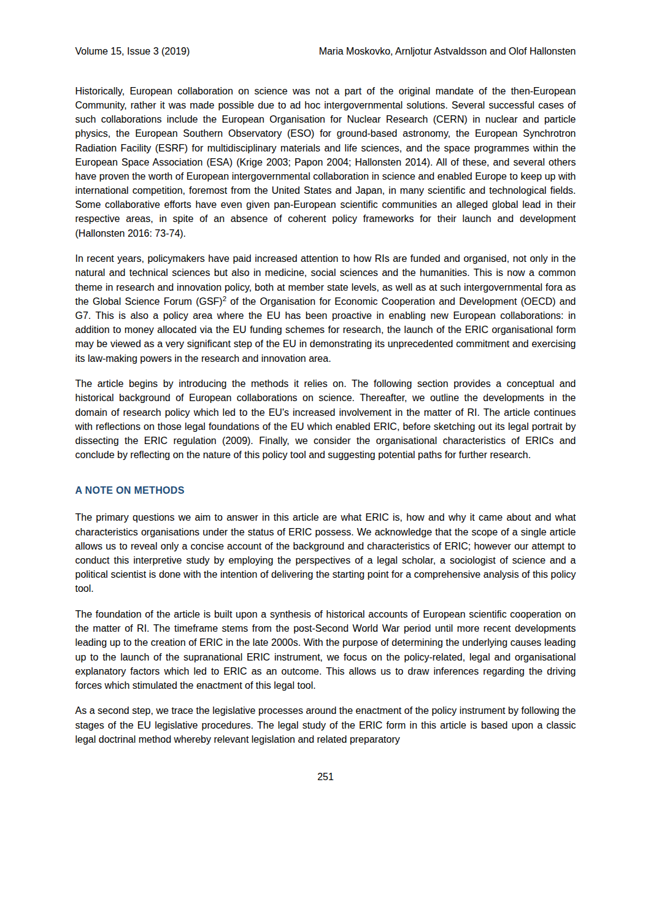Volume 15, Issue 3 (2019)
Maria Moskovko, Arnljotur Astvaldsson and Olof Hallonsten
Historically, European collaboration on science was not a part of the original mandate of the then-European Community, rather it was made possible due to ad hoc intergovernmental solutions. Several successful cases of such collaborations include the European Organisation for Nuclear Research (CERN) in nuclear and particle physics, the European Southern Observatory (ESO) for ground-based astronomy, the European Synchrotron Radiation Facility (ESRF) for multidisciplinary materials and life sciences, and the space programmes within the European Space Association (ESA) (Krige 2003; Papon 2004; Hallonsten 2014). All of these, and several others have proven the worth of European intergovernmental collaboration in science and enabled Europe to keep up with international competition, foremost from the United States and Japan, in many scientific and technological fields. Some collaborative efforts have even given pan-European scientific communities an alleged global lead in their respective areas, in spite of an absence of coherent policy frameworks for their launch and development (Hallonsten 2016: 73-74).
In recent years, policymakers have paid increased attention to how RIs are funded and organised, not only in the natural and technical sciences but also in medicine, social sciences and the humanities. This is now a common theme in research and innovation policy, both at member state levels, as well as at such intergovernmental fora as the Global Science Forum (GSF)2 of the Organisation for Economic Cooperation and Development (OECD) and G7. This is also a policy area where the EU has been proactive in enabling new European collaborations: in addition to money allocated via the EU funding schemes for research, the launch of the ERIC organisational form may be viewed as a very significant step of the EU in demonstrating its unprecedented commitment and exercising its law-making powers in the research and innovation area.
The article begins by introducing the methods it relies on. The following section provides a conceptual and historical background of European collaborations on science. Thereafter, we outline the developments in the domain of research policy which led to the EU's increased involvement in the matter of RI. The article continues with reflections on those legal foundations of the EU which enabled ERIC, before sketching out its legal portrait by dissecting the ERIC regulation (2009). Finally, we consider the organisational characteristics of ERICs and conclude by reflecting on the nature of this policy tool and suggesting potential paths for further research.
A NOTE ON METHODS
The primary questions we aim to answer in this article are what ERIC is, how and why it came about and what characteristics organisations under the status of ERIC possess. We acknowledge that the scope of a single article allows us to reveal only a concise account of the background and characteristics of ERIC; however our attempt to conduct this interpretive study by employing the perspectives of a legal scholar, a sociologist of science and a political scientist is done with the intention of delivering the starting point for a comprehensive analysis of this policy tool.
The foundation of the article is built upon a synthesis of historical accounts of European scientific cooperation on the matter of RI. The timeframe stems from the post-Second World War period until more recent developments leading up to the creation of ERIC in the late 2000s. With the purpose of determining the underlying causes leading up to the launch of the supranational ERIC instrument, we focus on the policy-related, legal and organisational explanatory factors which led to ERIC as an outcome. This allows us to draw inferences regarding the driving forces which stimulated the enactment of this legal tool.
As a second step, we trace the legislative processes around the enactment of the policy instrument by following the stages of the EU legislative procedures. The legal study of the ERIC form in this article is based upon a classic legal doctrinal method whereby relevant legislation and related preparatory
251